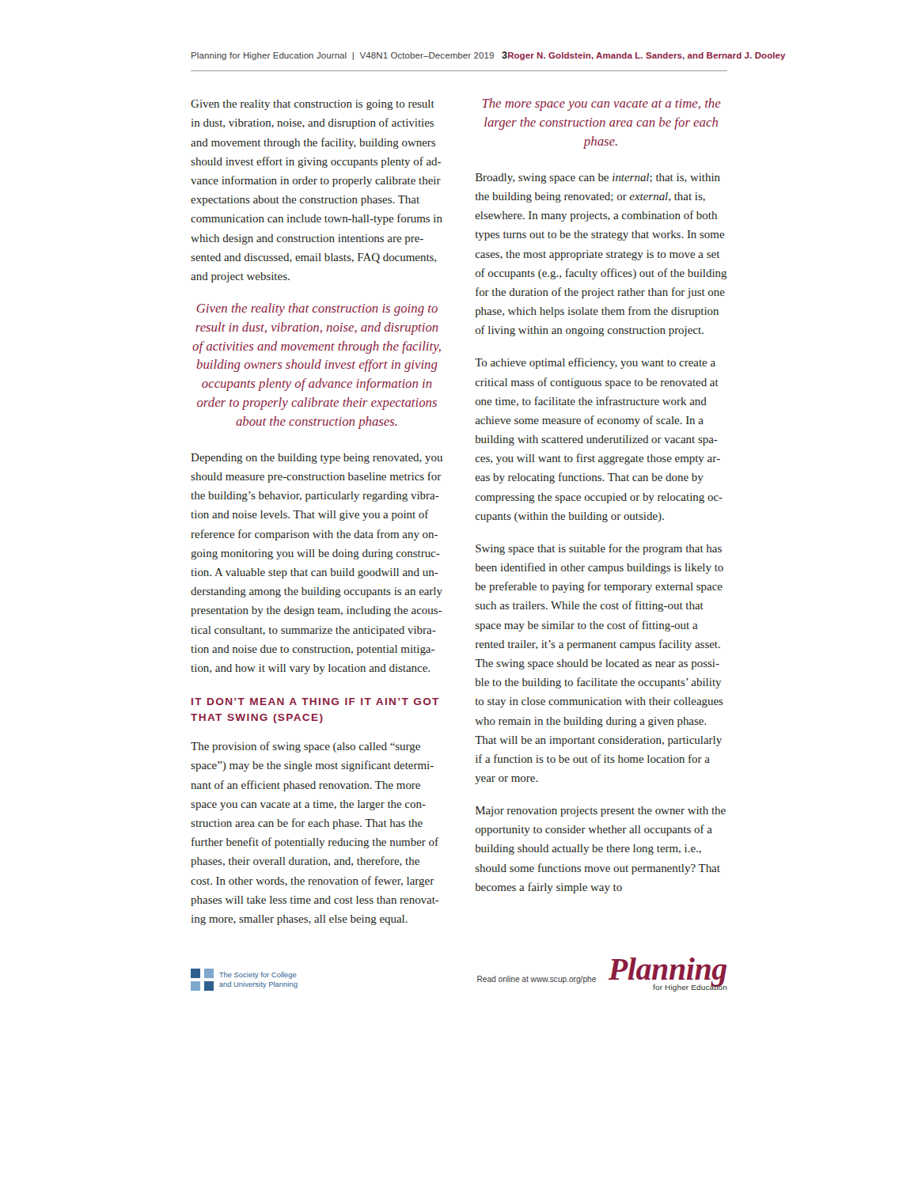Planning for Higher Education Journal | V48N1 October–December 20193
Roger N. Goldstein, Amanda L. Sanders, and Bernard J. Dooley
Given the reality that construction is going to result in dust, vibration, noise, and disruption of activities and movement through the facility, building owners should invest effort in giving occupants plenty of advance information in order to properly calibrate their expectations about the construction phases. That communication can include town-hall-type forums in which design and construction intentions are presented and discussed, email blasts, FAQ documents, and project websites.
Given the reality that construction is going to result in dust, vibration, noise, and disruption of activities and movement through the facility, building owners should invest effort in giving occupants plenty of advance information in order to properly calibrate their expectations about the construction phases.
Depending on the building type being renovated, you should measure pre-construction baseline metrics for the building’s behavior, particularly regarding vibration and noise levels. That will give you a point of reference for comparison with the data from any ongoing monitoring you will be doing during construction. A valuable step that can build goodwill and understanding among the building occupants is an early presentation by the design team, including the acoustical consultant, to summarize the anticipated vibration and noise due to construction, potential mitigation, and how it will vary by location and distance.
It don’t mean a thing if it ain’t got that swing (space)
The provision of swing space (also called “surge space”) may be the single most significant determinant of an efficient phased renovation. The more space you can vacate at a time, the larger the construction area can be for each phase. That has the further benefit of potentially reducing the number of phases, their overall duration, and, therefore, the cost. In other words, the renovation of fewer, larger phases will take less time and cost less than renovating more, smaller phases, all else being equal.
The more space you can vacate at a time, the larger the construction area can be for each phase.
Broadly, swing space can be internal; that is, within the building being renovated; or external, that is, elsewhere. In many projects, a combination of both types turns out to be the strategy that works. In some cases, the most appropriate strategy is to move a set of occupants (e.g., faculty offices) out of the building for the duration of the project rather than for just one phase, which helps isolate them from the disruption of living within an ongoing construction project.
To achieve optimal efficiency, you want to create a critical mass of contiguous space to be renovated at one time, to facilitate the infrastructure work and achieve some measure of economy of scale. In a building with scattered underutilized or vacant spaces, you will want to first aggregate those empty areas by relocating functions. That can be done by compressing the space occupied or by relocating occupants (within the building or outside).
Swing space that is suitable for the program that has been identified in other campus buildings is likely to be preferable to paying for temporary external space such as trailers. While the cost of fitting-out that space may be similar to the cost of fitting-out a rented trailer, it’s a permanent campus facility asset. The swing space should be located as near as possible to the building to facilitate the occupants’ ability to stay in close communication with their colleagues who remain in the building during a given phase. That will be an important consideration, particularly if a function is to be out of its home location for a year or more.
Major renovation projects present the owner with the opportunity to consider whether all occupants of a building should actually be there long term, i.e., should some functions move out permanently? That becomes a fairly simple way to
The Society for College
and University Planning
Read online at www.scup.org/phe
Planning
for Higher Education